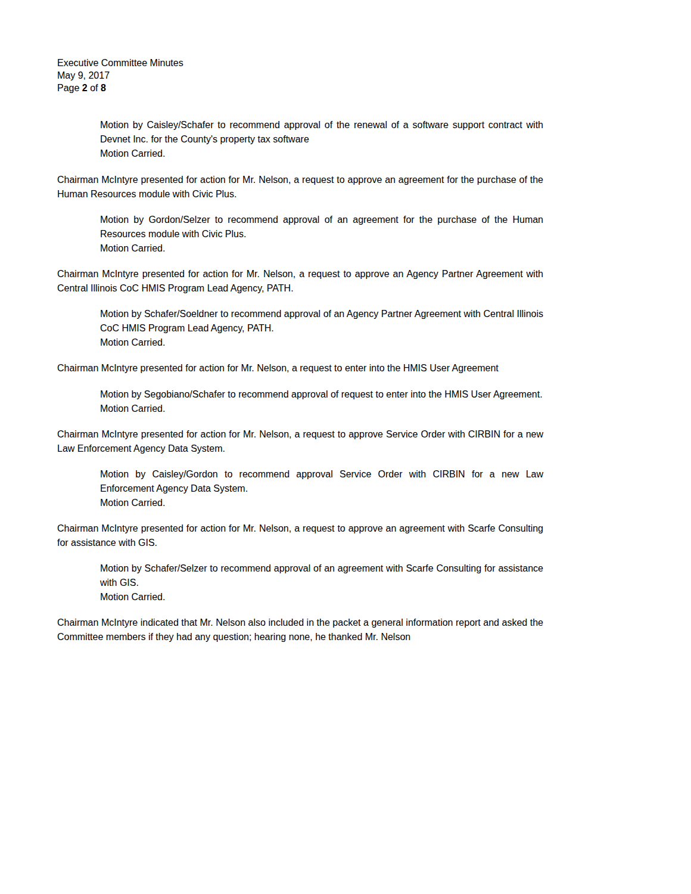Executive Committee Minutes
May 9, 2017
Page 2 of 8
Motion by Caisley/Schafer to recommend approval of the renewal of a software support contract with Devnet Inc. for the County's property tax software
Motion Carried.
Chairman McIntyre presented for action for Mr. Nelson, a request to approve an agreement for the purchase of the Human Resources module with Civic Plus.
Motion by Gordon/Selzer to recommend approval of an agreement for the purchase of the Human Resources module with Civic Plus.
Motion Carried.
Chairman McIntyre presented for action for Mr. Nelson, a request to approve an Agency Partner Agreement with Central Illinois CoC HMIS Program Lead Agency, PATH.
Motion by Schafer/Soeldner to recommend approval of an Agency Partner Agreement with Central Illinois CoC HMIS Program Lead Agency, PATH.
Motion Carried.
Chairman McIntyre presented for action for Mr. Nelson, a request to enter into the HMIS User Agreement
Motion by Segobiano/Schafer to recommend approval of request to enter into the HMIS User Agreement.
Motion Carried.
Chairman McIntyre presented for action for Mr. Nelson, a request to approve Service Order with CIRBIN for a new Law Enforcement Agency Data System.
Motion by Caisley/Gordon to recommend approval Service Order with CIRBIN for a new Law Enforcement Agency Data System.
Motion Carried.
Chairman McIntyre presented for action for Mr. Nelson, a request to approve an agreement with Scarfe Consulting for assistance with GIS.
Motion by Schafer/Selzer to recommend approval of an agreement with Scarfe Consulting for assistance with GIS.
Motion Carried.
Chairman McIntyre indicated that Mr. Nelson also included in the packet a general information report and asked the Committee members if they had any question; hearing none, he thanked Mr. Nelson